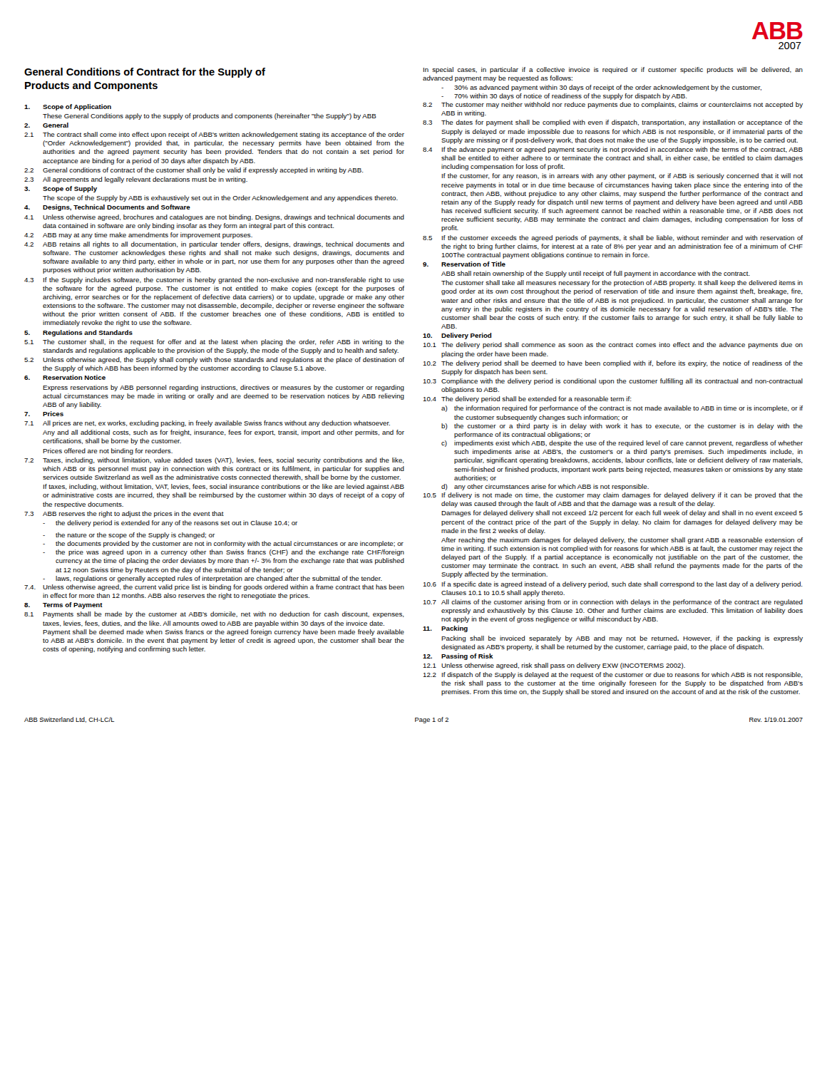ABB 2007
General Conditions of Contract for the Supply of
Products and Components
1.
Scope of Application
These General Conditions apply to the supply of products and components (hereinafter "the Supply") by ABB
2.
General
2.1
The contract shall come into effect upon receipt of ABB's written acknowledgement stating its acceptance of the order ("Order Acknowledgement") provided that, in particular, the necessary permits have been obtained from the authorities and the agreed payment security has been provided. Tenders that do not contain a set period for acceptance are binding for a period of 30 days after dispatch by ABB.
2.2
General conditions of contract of the customer shall only be valid if expressly accepted in writing by ABB.
2.3
All agreements and legally relevant declarations must be in writing.
3.
Scope of Supply
The scope of the Supply by ABB is exhaustively set out in the Order Acknowledgement and any appendices thereto.
4.
Designs, Technical Documents and Software
4.1
Unless otherwise agreed, brochures and catalogues are not binding. Designs, drawings and technical documents and data contained in software are only binding insofar as they form an integral part of this contract.
4.2
ABB may at any time make amendments for improvement purposes.
4.2
ABB retains all rights to all documentation, in particular tender offers, designs, drawings, technical documents and software. The customer acknowledges these rights and shall not make such designs, drawings, documents and software available to any third party, either in whole or in part, nor use them for any purposes other than the agreed purposes without prior written authorisation by ABB.
4.3
If the Supply includes software, the customer is hereby granted the non-exclusive and non-transferable right to use the software for the agreed purpose. The customer is not entitled to make copies (except for the purposes of archiving, error searches or for the replacement of defective data carriers) or to update, upgrade or make any other extensions to the software. The customer may not disassemble, decompile, decipher or reverse engineer the software without the prior written consent of ABB. If the customer breaches one of these conditions, ABB is entitled to immediately revoke the right to use the software.
5.
Regulations and Standards
5.1
The customer shall, in the request for offer and at the latest when placing the order, refer ABB in writing to the standards and regulations applicable to the provision of the Supply, the mode of the Supply and to health and safety.
5.2
Unless otherwise agreed, the Supply shall comply with those standards and regulations at the place of destination of the Supply of which ABB has been informed by the customer according to Clause 5.1 above.
6.
Reservation Notice
Express reservations by ABB personnel regarding instructions, directives or measures by the customer or regarding actual circumstances may be made in writing or orally and are deemed to be reservation notices by ABB relieving ABB of any liability.
7.
Prices
7.1
All prices are net, ex works, excluding packing, in freely available Swiss francs without any deduction whatsoever.
Any and all additional costs, such as for freight, insurance, fees for export, transit, import and other permits, and for certifications, shall be borne by the customer.
Prices offered are not binding for reorders.
7.2
Taxes, including, without limitation, value added taxes (VAT), levies, fees, social security contributions and the like, which ABB or its personnel must pay in connection with this contract or its fulfilment, in particular for supplies and services outside Switzerland as well as the administrative costs connected therewith, shall be borne by the customer.
If taxes, including, without limitation, VAT, levies, fees, social insurance contributions or the like are levied against ABB or administrative costs are incurred, they shall be reimbursed by the customer within 30 days of receipt of a copy of the respective documents.
7.3
ABB reserves the right to adjust the prices in the event that
-
the delivery period is extended for any of the reasons set out in Clause 10.4; or
-
the nature or the scope of the Supply is changed; or
-
the documents provided by the customer are not in conformity with the actual circumstances or are incomplete; or
-
the price was agreed upon in a currency other than Swiss francs (CHF) and the exchange rate CHF/foreign currency at the time of placing the order deviates by more than +/- 3% from the exchange rate that was published at 12 noon Swiss time by Reuters on the day of the submittal of the tender; or
-
laws, regulations or generally accepted rules of interpretation are changed after the submittal of the tender.
7.4.
Unless otherwise agreed, the current valid price list is binding for goods ordered within a frame contract that has been in effect for more than 12 months. ABB also reserves the right to renegotiate the prices.
8.
Terms of Payment
8.1
Payments shall be made by the customer at ABB's domicile, net with no deduction for cash discount, expenses, taxes, levies, fees, duties, and the like. All amounts owed to ABB are payable within 30 days of the invoice date.
Payment shall be deemed made when Swiss francs or the agreed foreign currency have been made freely available to ABB at ABB's domicile. In the event that payment by letter of credit is agreed upon, the customer shall bear the costs of opening, notifying and confirming such letter.
In special cases, in particular if a collective invoice is required or if customer specific products will be delivered, an advanced payment may be requested as follows:
-
30% as advanced payment within 30 days of receipt of the order acknowledgement by the customer,
-
70% within 30 days of notice of readiness of the supply for dispatch by ABB.
8.2
The customer may neither withhold nor reduce payments due to complaints, claims or counterclaims not accepted by ABB in writing.
8.3
The dates for payment shall be complied with even if dispatch, transportation, any installation or acceptance of the Supply is delayed or made impossible due to reasons for which ABB is not responsible, or if immaterial parts of the Supply are missing or if post-delivery work, that does not make the use of the Supply impossible, is to be carried out.
8.4
If the advance payment or agreed payment security is not provided in accordance with the terms of the contract, ABB shall be entitled to either adhere to or terminate the contract and shall, in either case, be entitled to claim damages including compensation for loss of profit.
If the customer, for any reason, is in arrears with any other payment, or if ABB is seriously concerned that it will not receive payments in total or in due time because of circumstances having taken place since the entering into of the contract, then ABB, without prejudice to any other claims, may suspend the further performance of the contract and retain any of the Supply ready for dispatch until new terms of payment and delivery have been agreed and until ABB has received sufficient security. If such agreement cannot be reached within a reasonable time, or if ABB does not receive sufficient security, ABB may terminate the contract and claim damages, including compensation for loss of profit.
8.5
If the customer exceeds the agreed periods of payments, it shall be liable, without reminder and with reservation of the right to bring further claims, for interest at a rate of 8% per year and an administration fee of a minimum of CHF 100The contractual payment obligations continue to remain in force.
9.
Reservation of Title
ABB shall retain ownership of the Supply until receipt of full payment in accordance with the contract.
The customer shall take all measures necessary for the protection of ABB property. It shall keep the delivered items in good order at its own cost throughout the period of reservation of title and insure them against theft, breakage, fire, water and other risks and ensure that the title of ABB is not prejudiced. In particular, the customer shall arrange for any entry in the public registers in the country of its domicile necessary for a valid reservation of ABB's title. The customer shall bear the costs of such entry. If the customer fails to arrange for such entry, it shall be fully liable to ABB.
10.
Delivery Period
10.1
The delivery period shall commence as soon as the contract comes into effect and the advance payments due on placing the order have been made.
10.2
The delivery period shall be deemed to have been complied with if, before its expiry, the notice of readiness of the Supply for dispatch has been sent.
10.3
Compliance with the delivery period is conditional upon the customer fulfilling all its contractual and non-contractual obligations to ABB.
10.4
The delivery period shall be extended for a reasonable term if:
a)
the information required for performance of the contract is not made available to ABB in time or is incomplete, or if the customer subsequently changes such information; or
b)
the customer or a third party is in delay with work it has to execute, or the customer is in delay with the performance of its contractual obligations; or
c)
impediments exist which ABB, despite the use of the required level of care cannot prevent, regardless of whether such impediments arise at ABB's, the customer's or a third party's premises. Such impediments include, in particular, significant operating breakdowns, accidents, labour conflicts, late or deficient delivery of raw materials, semi-finished or finished products, important work parts being rejected, measures taken or omissions by any state authorities; or
d)
any other circumstances arise for which ABB is not responsible.
10.5
If delivery is not made on time, the customer may claim damages for delayed delivery if it can be proved that the delay was caused through the fault of ABB and that the damage was a result of the delay.
Damages for delayed delivery shall not exceed 1/2 percent for each full week of delay and shall in no event exceed 5 percent of the contract price of the part of the Supply in delay. No claim for damages for delayed delivery may be made in the first 2 weeks of delay.
After reaching the maximum damages for delayed delivery, the customer shall grant ABB a reasonable extension of time in writing. If such extension is not complied with for reasons for which ABB is at fault, the customer may reject the delayed part of the Supply. If a partial acceptance is economically not justifiable on the part of the customer, the customer may terminate the contract. In such an event, ABB shall refund the payments made for the parts of the Supply affected by the termination.
10.6
If a specific date is agreed instead of a delivery period, such date shall correspond to the last day of a delivery period. Clauses 10.1 to 10.5 shall apply thereto.
10.7
All claims of the customer arising from or in connection with delays in the performance of the contract are regulated expressly and exhaustively by this Clause 10. Other and further claims are excluded. This limitation of liability does not apply in the event of gross negligence or wilful misconduct by ABB.
11.
Packing
Packing shall be invoiced separately by ABB and may not be returned. However, if the packing is expressly designated as ABB's property, it shall be returned by the customer, carriage paid, to the place of dispatch.
12.
Passing of Risk
12.1
Unless otherwise agreed, risk shall pass on delivery EXW (INCOTERMS 2002).
12.2
If dispatch of the Supply is delayed at the request of the customer or due to reasons for which ABB is not responsible, the risk shall pass to the customer at the time originally foreseen for the Supply to be dispatched from ABB's premises. From this time on, the Supply shall be stored and insured on the account of and at the risk of the customer.
ABB Switzerland Ltd, CH-LC/L Page 1 of 2 Rev. 1/19.01.2007